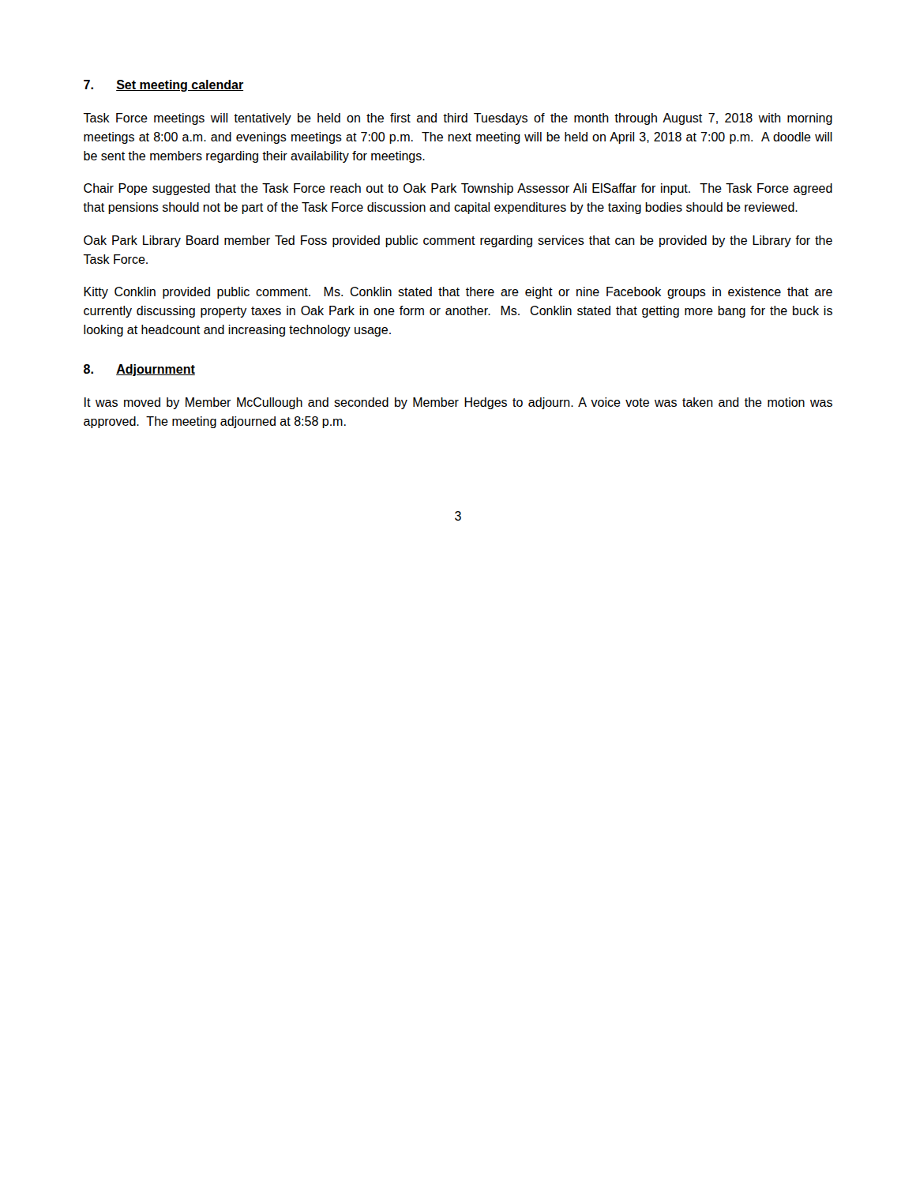7. Set meeting calendar
Task Force meetings will tentatively be held on the first and third Tuesdays of the month through August 7, 2018 with morning meetings at 8:00 a.m. and evenings meetings at 7:00 p.m. The next meeting will be held on April 3, 2018 at 7:00 p.m. A doodle will be sent the members regarding their availability for meetings.
Chair Pope suggested that the Task Force reach out to Oak Park Township Assessor Ali ElSaffar for input. The Task Force agreed that pensions should not be part of the Task Force discussion and capital expenditures by the taxing bodies should be reviewed.
Oak Park Library Board member Ted Foss provided public comment regarding services that can be provided by the Library for the Task Force.
Kitty Conklin provided public comment. Ms. Conklin stated that there are eight or nine Facebook groups in existence that are currently discussing property taxes in Oak Park in one form or another. Ms. Conklin stated that getting more bang for the buck is looking at headcount and increasing technology usage.
8. Adjournment
It was moved by Member McCullough and seconded by Member Hedges to adjourn. A voice vote was taken and the motion was approved. The meeting adjourned at 8:58 p.m.
3